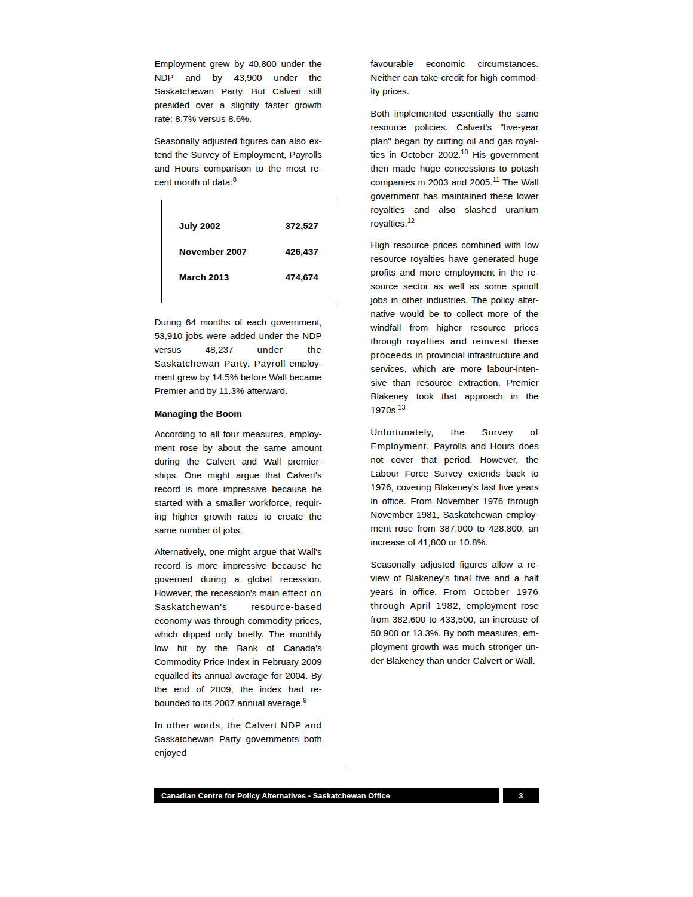Employment grew by 40,800 under the NDP and by 43,900 under the Saskatchewan Party. But Calvert still presided over a slightly faster growth rate: 8.7% versus 8.6%.
Seasonally adjusted figures can also extend the Survey of Employment, Payrolls and Hours comparison to the most recent month of data:8
| July 2002 | 372,527 |
| November 2007 | 426,437 |
| March 2013 | 474,674 |
During 64 months of each government, 53,910 jobs were added under the NDP versus 48,237 under the Saskatchewan Party. Payroll employment grew by 14.5% before Wall became Premier and by 11.3% afterward.
Managing the Boom
According to all four measures, employment rose by about the same amount during the Calvert and Wall premierships. One might argue that Calvert's record is more impressive because he started with a smaller workforce, requiring higher growth rates to create the same number of jobs.
Alternatively, one might argue that Wall's record is more impressive because he governed during a global recession. However, the recession's main effect on Saskatchewan's resource-based economy was through commodity prices, which dipped only briefly. The monthly low hit by the Bank of Canada's Commodity Price Index in February 2009 equalled its annual average for 2004. By the end of 2009, the index had rebounded to its 2007 annual average.9
In other words, the Calvert NDP and Saskatchewan Party governments both enjoyed
favourable economic circumstances. Neither can take credit for high commodity prices.
Both implemented essentially the same resource policies. Calvert's "five-year plan" began by cutting oil and gas royalties in October 2002.10 His government then made huge concessions to potash companies in 2003 and 2005.11 The Wall government has maintained these lower royalties and also slashed uranium royalties.12
High resource prices combined with low resource royalties have generated huge profits and more employment in the resource sector as well as some spinoff jobs in other industries. The policy alternative would be to collect more of the windfall from higher resource prices through royalties and reinvest these proceeds in provincial infrastructure and services, which are more labour-intensive than resource extraction. Premier Blakeney took that approach in the 1970s.13
Unfortunately, the Survey of Employment, Payrolls and Hours does not cover that period. However, the Labour Force Survey extends back to 1976, covering Blakeney's last five years in office. From November 1976 through November 1981, Saskatchewan employment rose from 387,000 to 428,800, an increase of 41,800 or 10.8%.
Seasonally adjusted figures allow a review of Blakeney's final five and a half years in office. From October 1976 through April 1982, employment rose from 382,600 to 433,500, an increase of 50,900 or 13.3%. By both measures, employment growth was much stronger under Blakeney than under Calvert or Wall.
Canadian Centre for Policy Alternatives - Saskatchewan Office
3